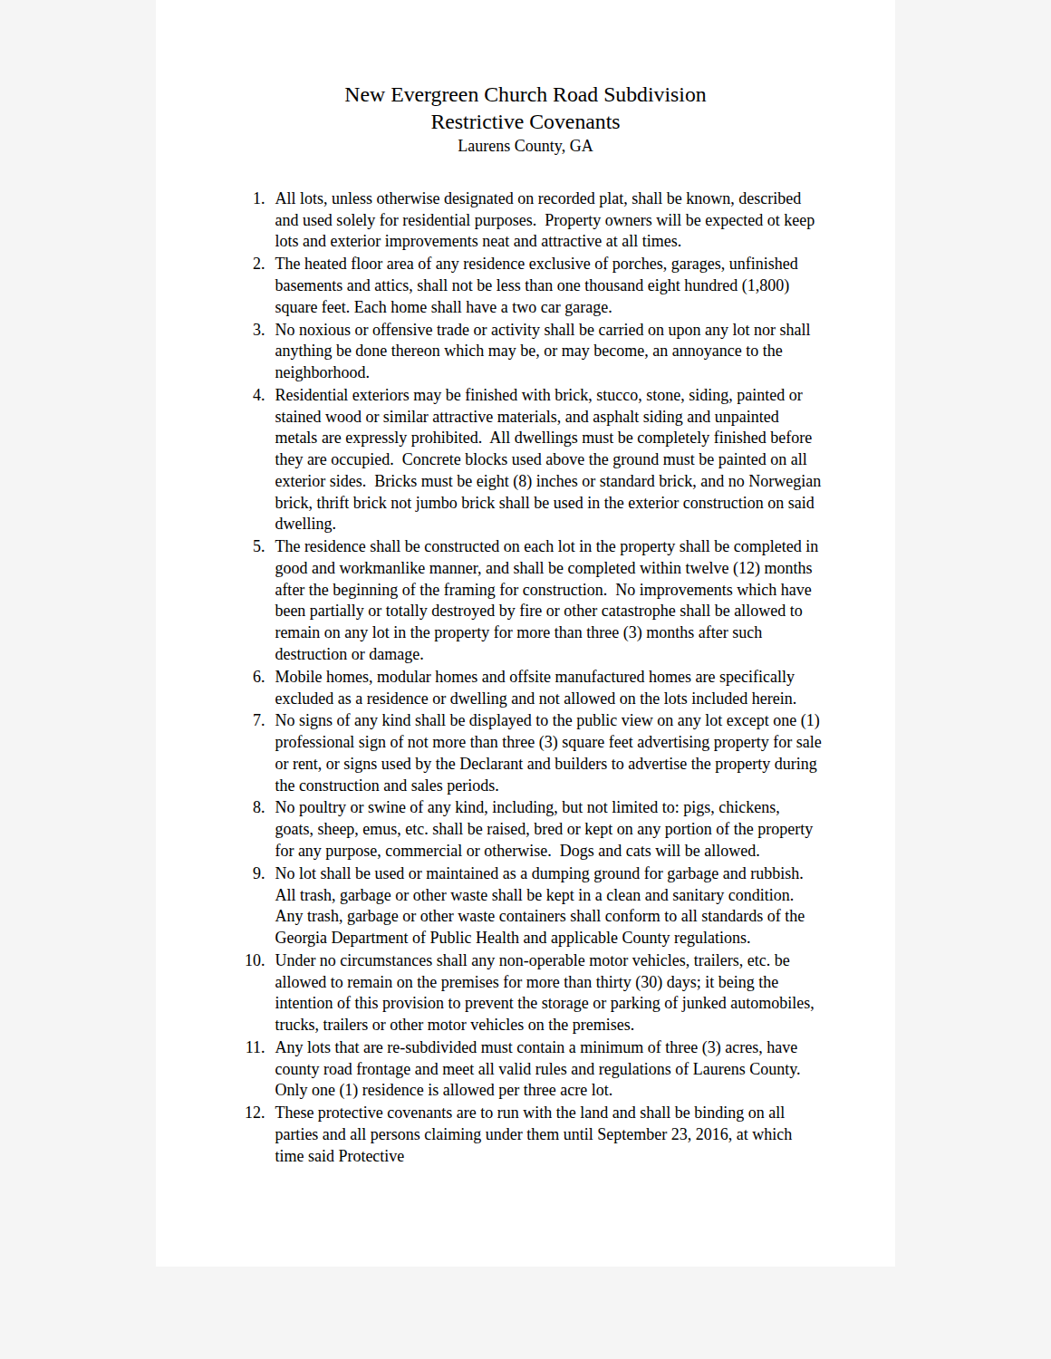New Evergreen Church Road Subdivision Restrictive Covenants Laurens County, GA
All lots, unless otherwise designated on recorded plat, shall be known, described and used solely for residential purposes. Property owners will be expected ot keep lots and exterior improvements neat and attractive at all times.
The heated floor area of any residence exclusive of porches, garages, unfinished basements and attics, shall not be less than one thousand eight hundred (1,800) square feet. Each home shall have a two car garage.
No noxious or offensive trade or activity shall be carried on upon any lot nor shall anything be done thereon which may be, or may become, an annoyance to the neighborhood.
Residential exteriors may be finished with brick, stucco, stone, siding, painted or stained wood or similar attractive materials, and asphalt siding and unpainted metals are expressly prohibited. All dwellings must be completely finished before they are occupied. Concrete blocks used above the ground must be painted on all exterior sides. Bricks must be eight (8) inches or standard brick, and no Norwegian brick, thrift brick not jumbo brick shall be used in the exterior construction on said dwelling.
The residence shall be constructed on each lot in the property shall be completed in good and workmanlike manner, and shall be completed within twelve (12) months after the beginning of the framing for construction. No improvements which have been partially or totally destroyed by fire or other catastrophe shall be allowed to remain on any lot in the property for more than three (3) months after such destruction or damage.
Mobile homes, modular homes and offsite manufactured homes are specifically excluded as a residence or dwelling and not allowed on the lots included herein.
No signs of any kind shall be displayed to the public view on any lot except one (1) professional sign of not more than three (3) square feet advertising property for sale or rent, or signs used by the Declarant and builders to advertise the property during the construction and sales periods.
No poultry or swine of any kind, including, but not limited to: pigs, chickens, goats, sheep, emus, etc. shall be raised, bred or kept on any portion of the property for any purpose, commercial or otherwise. Dogs and cats will be allowed.
No lot shall be used or maintained as a dumping ground for garbage and rubbish. All trash, garbage or other waste shall be kept in a clean and sanitary condition. Any trash, garbage or other waste containers shall conform to all standards of the Georgia Department of Public Health and applicable County regulations.
Under no circumstances shall any non-operable motor vehicles, trailers, etc. be allowed to remain on the premises for more than thirty (30) days; it being the intention of this provision to prevent the storage or parking of junked automobiles, trucks, trailers or other motor vehicles on the premises.
Any lots that are re-subdivided must contain a minimum of three (3) acres, have county road frontage and meet all valid rules and regulations of Laurens County. Only one (1) residence is allowed per three acre lot.
These protective covenants are to run with the land and shall be binding on all parties and all persons claiming under them until September 23, 2016, at which time said Protective